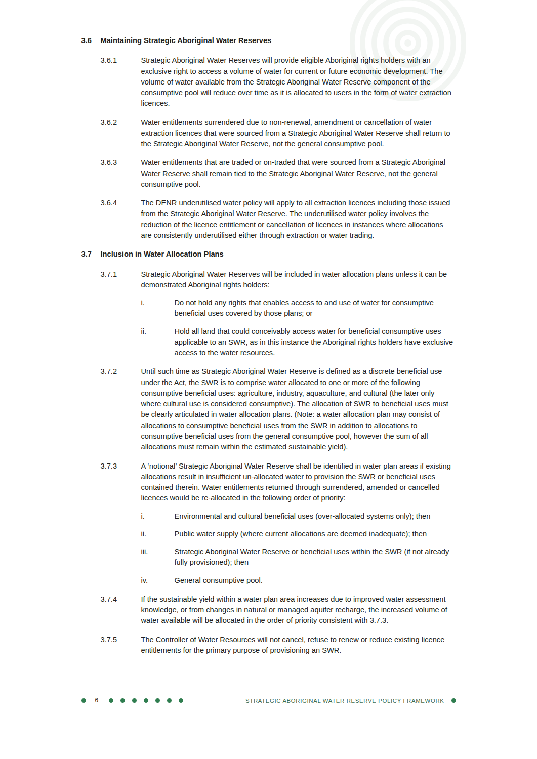3.6 Maintaining Strategic Aboriginal Water Reserves
3.6.1
Strategic Aboriginal Water Reserves will provide eligible Aboriginal rights holders with an exclusive right to access a volume of water for current or future economic development. The volume of water available from the Strategic Aboriginal Water Reserve component of the consumptive pool will reduce over time as it is allocated to users in the form of water extraction licences.
3.6.2
Water entitlements surrendered due to non-renewal, amendment or cancellation of water extraction licences that were sourced from a Strategic Aboriginal Water Reserve shall return to the Strategic Aboriginal Water Reserve, not the general consumptive pool.
3.6.3
Water entitlements that are traded or on-traded that were sourced from a Strategic Aboriginal Water Reserve shall remain tied to the Strategic Aboriginal Water Reserve, not the general consumptive pool.
3.6.4
The DENR underutilised water policy will apply to all extraction licences including those issued from the Strategic Aboriginal Water Reserve. The underutilised water policy involves the reduction of the licence entitlement or cancellation of licences in instances where allocations are consistently underutilised either through extraction or water trading.
3.7 Inclusion in Water Allocation Plans
3.7.1
Strategic Aboriginal Water Reserves will be included in water allocation plans unless it can be demonstrated Aboriginal rights holders:
i. Do not hold any rights that enables access to and use of water for consumptive beneficial uses covered by those plans; or
ii. Hold all land that could conceivably access water for beneficial consumptive uses applicable to an SWR, as in this instance the Aboriginal rights holders have exclusive access to the water resources.
3.7.2
Until such time as Strategic Aboriginal Water Reserve is defined as a discrete beneficial use under the Act, the SWR is to comprise water allocated to one or more of the following consumptive beneficial uses: agriculture, industry, aquaculture, and cultural (the later only where cultural use is considered consumptive). The allocation of SWR to beneficial uses must be clearly articulated in water allocation plans. (Note: a water allocation plan may consist of allocations to consumptive beneficial uses from the SWR in addition to allocations to consumptive beneficial uses from the general consumptive pool, however the sum of all allocations must remain within the estimated sustainable yield).
3.7.3
A ‘notional’ Strategic Aboriginal Water Reserve shall be identified in water plan areas if existing allocations result in insufficient un-allocated water to provision the SWR or beneficial uses contained therein. Water entitlements returned through surrendered, amended or cancelled licences would be re-allocated in the following order of priority:
i. Environmental and cultural beneficial uses (over-allocated systems only); then
ii. Public water supply (where current allocations are deemed inadequate); then
iii. Strategic Aboriginal Water Reserve or beneficial uses within the SWR (if not already fully provisioned); then
iv. General consumptive pool.
3.7.4
If the sustainable yield within a water plan area increases due to improved water assessment knowledge, or from changes in natural or managed aquifer recharge, the increased volume of water available will be allocated in the order of priority consistent with 3.7.3.
3.7.5
The Controller of Water Resources will not cancel, refuse to renew or reduce existing licence entitlements for the primary purpose of provisioning an SWR.
6
Strategic Aboriginal Water Reserve Policy Framework